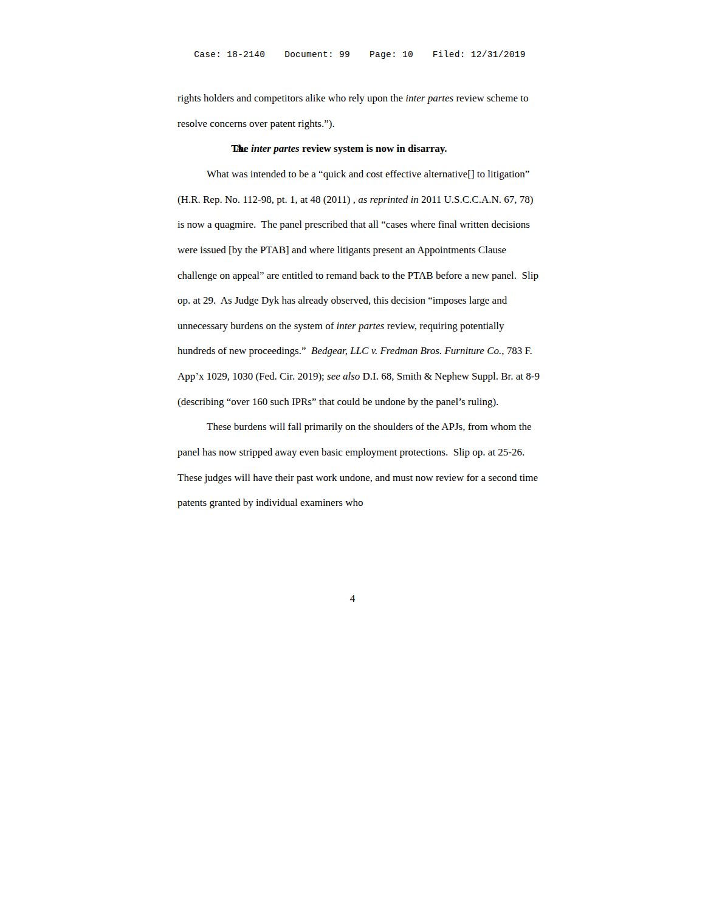Case: 18-2140 Document: 99 Page: 10 Filed: 12/31/2019
rights holders and competitors alike who rely upon the inter partes review scheme to resolve concerns over patent rights.”).
A. The inter partes review system is now in disarray.
What was intended to be a “quick and cost effective alternative[] to litigation” (H.R. Rep. No. 112-98, pt. 1, at 48 (2011) , as reprinted in 2011 U.S.C.C.A.N. 67, 78) is now a quagmire. The panel prescribed that all “cases where final written decisions were issued [by the PTAB] and where litigants present an Appointments Clause challenge on appeal” are entitled to remand back to the PTAB before a new panel. Slip op. at 29. As Judge Dyk has already observed, this decision “imposes large and unnecessary burdens on the system of inter partes review, requiring potentially hundreds of new proceedings.” Bedgear, LLC v. Fredman Bros. Furniture Co., 783 F. App’x 1029, 1030 (Fed. Cir. 2019); see also D.I. 68, Smith & Nephew Suppl. Br. at 8-9 (describing “over 160 such IPRs” that could be undone by the panel’s ruling).
These burdens will fall primarily on the shoulders of the APJs, from whom the panel has now stripped away even basic employment protections. Slip op. at 25-26. These judges will have their past work undone, and must now review for a second time patents granted by individual examiners who
4